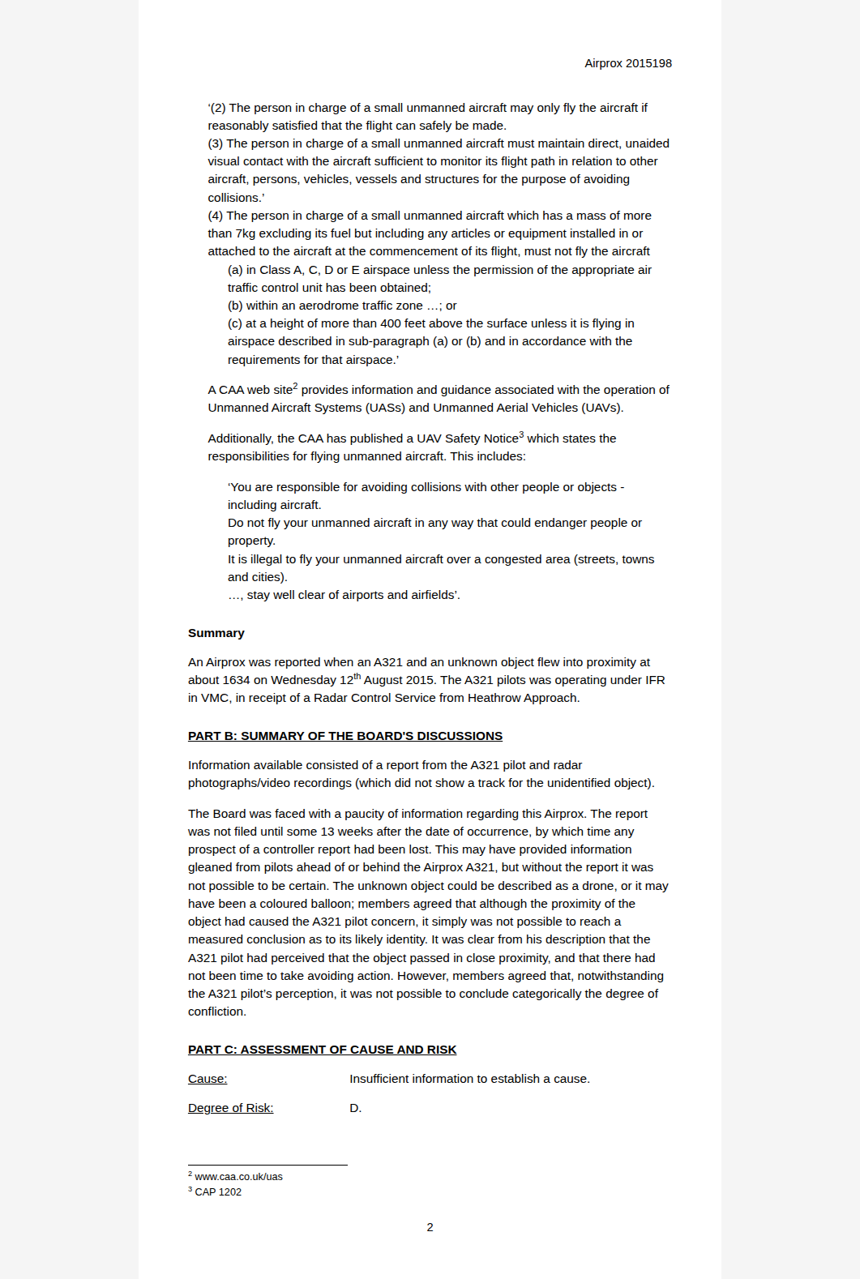Airprox 2015198
‘(2) The person in charge of a small unmanned aircraft may only fly the aircraft if reasonably satisfied that the flight can safely be made.
(3) The person in charge of a small unmanned aircraft must maintain direct, unaided visual contact with the aircraft sufficient to monitor its flight path in relation to other aircraft, persons, vehicles, vessels and structures for the purpose of avoiding collisions.’
(4) The person in charge of a small unmanned aircraft which has a mass of more than 7kg excluding its fuel but including any articles or equipment installed in or attached to the aircraft at the commencement of its flight, must not fly the aircraft
(a) in Class A, C, D or E airspace unless the permission of the appropriate air traffic control unit has been obtained;
(b) within an aerodrome traffic zone …; or
(c) at a height of more than 400 feet above the surface unless it is flying in airspace described in sub-paragraph (a) or (b) and in accordance with the requirements for that airspace.’
A CAA web site2 provides information and guidance associated with the operation of Unmanned Aircraft Systems (UASs) and Unmanned Aerial Vehicles (UAVs).
Additionally, the CAA has published a UAV Safety Notice3 which states the responsibilities for flying unmanned aircraft. This includes:
‘You are responsible for avoiding collisions with other people or objects - including aircraft.
Do not fly your unmanned aircraft in any way that could endanger people or property.
It is illegal to fly your unmanned aircraft over a congested area (streets, towns and cities).
…, stay well clear of airports and airfields’.
Summary
An Airprox was reported when an A321 and an unknown object flew into proximity at about 1634 on Wednesday 12th August 2015. The A321 pilots was operating under IFR in VMC, in receipt of a Radar Control Service from Heathrow Approach.
PART B: SUMMARY OF THE BOARD'S DISCUSSIONS
Information available consisted of a report from the A321 pilot and radar photographs/video recordings (which did not show a track for the unidentified object).
The Board was faced with a paucity of information regarding this Airprox. The report was not filed until some 13 weeks after the date of occurrence, by which time any prospect of a controller report had been lost. This may have provided information gleaned from pilots ahead of or behind the Airprox A321, but without the report it was not possible to be certain. The unknown object could be described as a drone, or it may have been a coloured balloon; members agreed that although the proximity of the object had caused the A321 pilot concern, it simply was not possible to reach a measured conclusion as to its likely identity. It was clear from his description that the A321 pilot had perceived that the object passed in close proximity, and that there had not been time to take avoiding action. However, members agreed that, notwithstanding the A321 pilot’s perception, it was not possible to conclude categorically the degree of confliction.
PART C: ASSESSMENT OF CAUSE AND RISK
| Cause: | Insufficient information to establish a cause. |
| Degree of Risk: | D. |
2 www.caa.co.uk/uas
3 CAP 1202
2